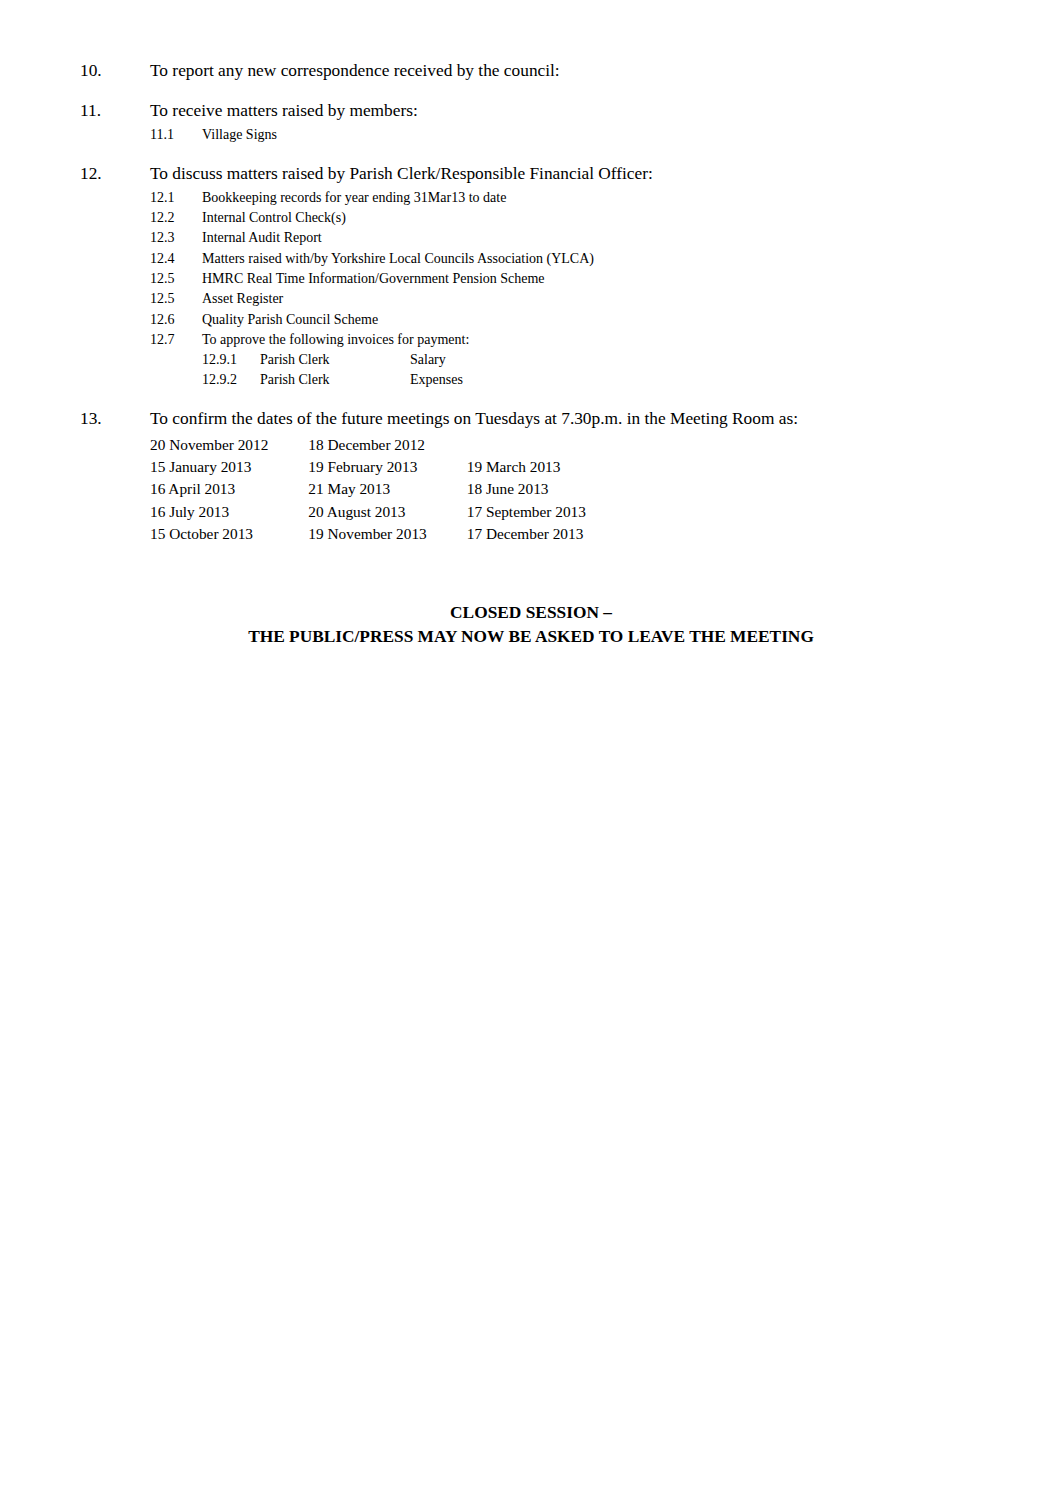10.
To report any new correspondence received by the council:
11.
To receive matters raised by members:
11.1
Village Signs
12.
To discuss matters raised by Parish Clerk/Responsible Financial Officer:
12.1
Bookkeeping records for year ending 31Mar13 to date
12.2
Internal Control Check(s)
12.3
Internal Audit Report
12.4
Matters raised with/by Yorkshire Local Councils Association (YLCA)
12.5
HMRC Real Time Information/Government Pension Scheme
12.5
Asset Register
12.6
Quality Parish Council Scheme
12.7
To approve the following invoices for payment:
12.9.1
Parish Clerk
Salary
12.9.2
Parish Clerk
Expenses
13.
To confirm the dates of the future meetings on Tuesdays at 7.30p.m. in the Meeting Room as:
| 20 November 2012 | 18 December 2012 | |
| 15 January 2013 | 19 February 2013 | 19 March 2013 |
| 16 April 2013 | 21 May 2013 | 18 June 2013 |
| 16 July 2013 | 20 August 2013 | 17 September 2013 |
| 15 October 2013 | 19 November 2013 | 17 December 2013 |
CLOSED SESSION –
THE PUBLIC/PRESS MAY NOW BE ASKED TO LEAVE THE MEETING